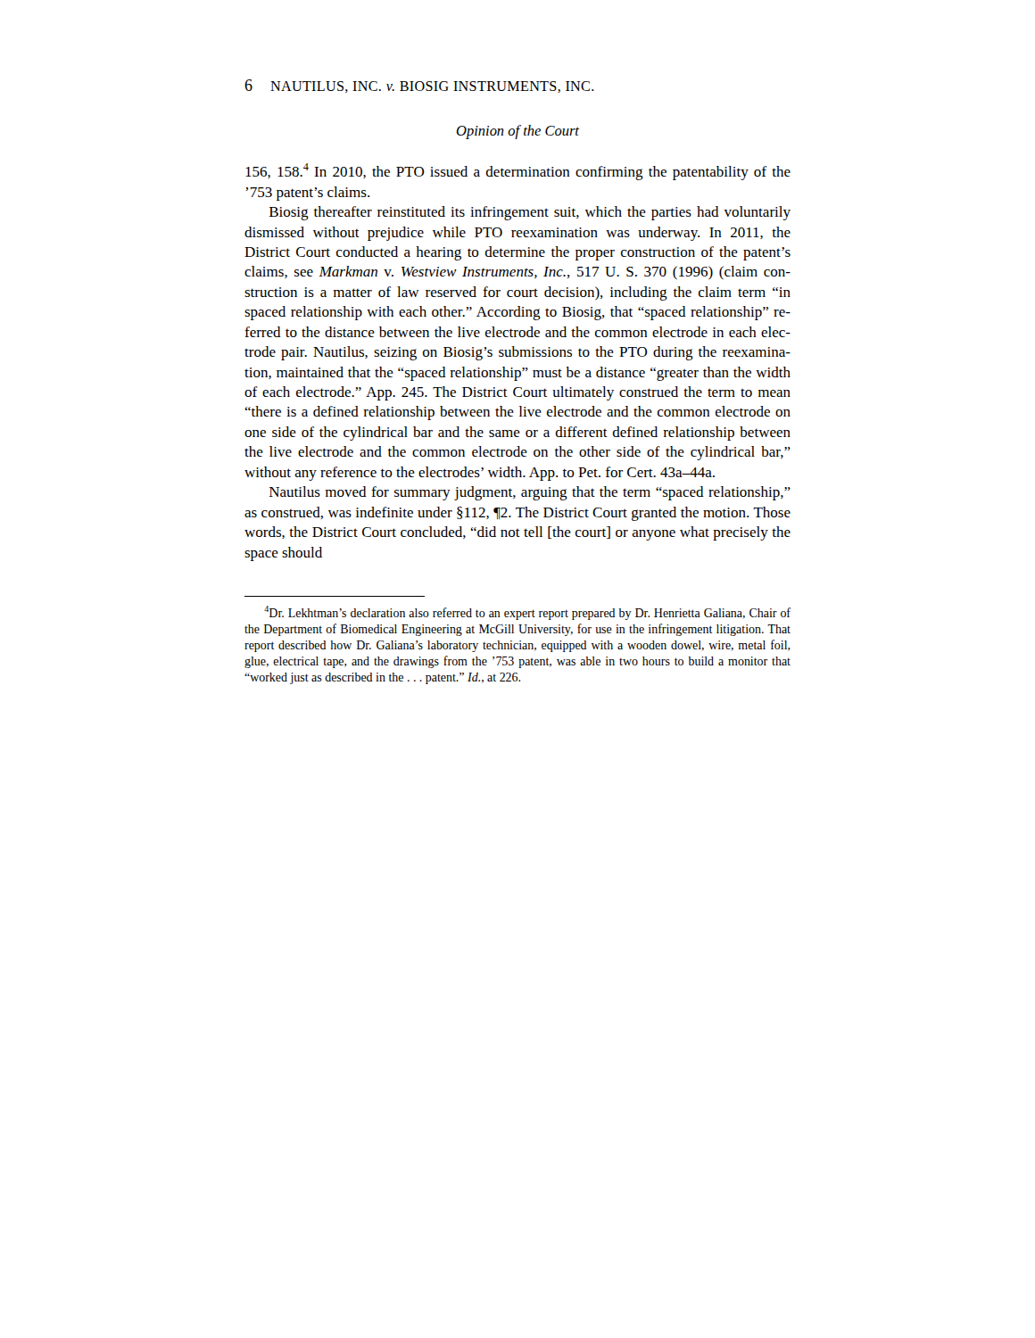6 NAUTILUS, INC. v. BIOSIG INSTRUMENTS, INC.
Opinion of the Court
156, 158.4 In 2010, the PTO issued a determination confirming the patentability of the ’753 patent’s claims.
Biosig thereafter reinstituted its infringement suit, which the parties had voluntarily dismissed without prejudice while PTO reexamination was underway. In 2011, the District Court conducted a hearing to determine the proper construction of the patent’s claims, see Markman v. Westview Instruments, Inc., 517 U. S. 370 (1996) (claim construction is a matter of law reserved for court decision), including the claim term “in spaced relationship with each other.” According to Biosig, that “spaced relationship” referred to the distance between the live electrode and the common electrode in each electrode pair. Nautilus, seizing on Biosig’s submissions to the PTO during the reexamination, maintained that the “spaced relationship” must be a distance “greater than the width of each electrode.” App. 245. The District Court ultimately construed the term to mean “there is a defined relationship between the live electrode and the common electrode on one side of the cylindrical bar and the same or a different defined relationship between the live electrode and the common electrode on the other side of the cylindrical bar,” without any reference to the electrodes’ width. App. to Pet. for Cert. 43a–44a.
Nautilus moved for summary judgment, arguing that the term “spaced relationship,” as construed, was indefinite under §112, ¶2. The District Court granted the motion. Those words, the District Court concluded, “did not tell [the court] or anyone what precisely the space should
4Dr. Lekhtman’s declaration also referred to an expert report prepared by Dr. Henrietta Galiana, Chair of the Department of Biomedical Engineering at McGill University, for use in the infringement litigation. That report described how Dr. Galiana’s laboratory technician, equipped with a wooden dowel, wire, metal foil, glue, electrical tape, and the drawings from the ’753 patent, was able in two hours to build a monitor that “worked just as described in the . . . patent.” Id., at 226.